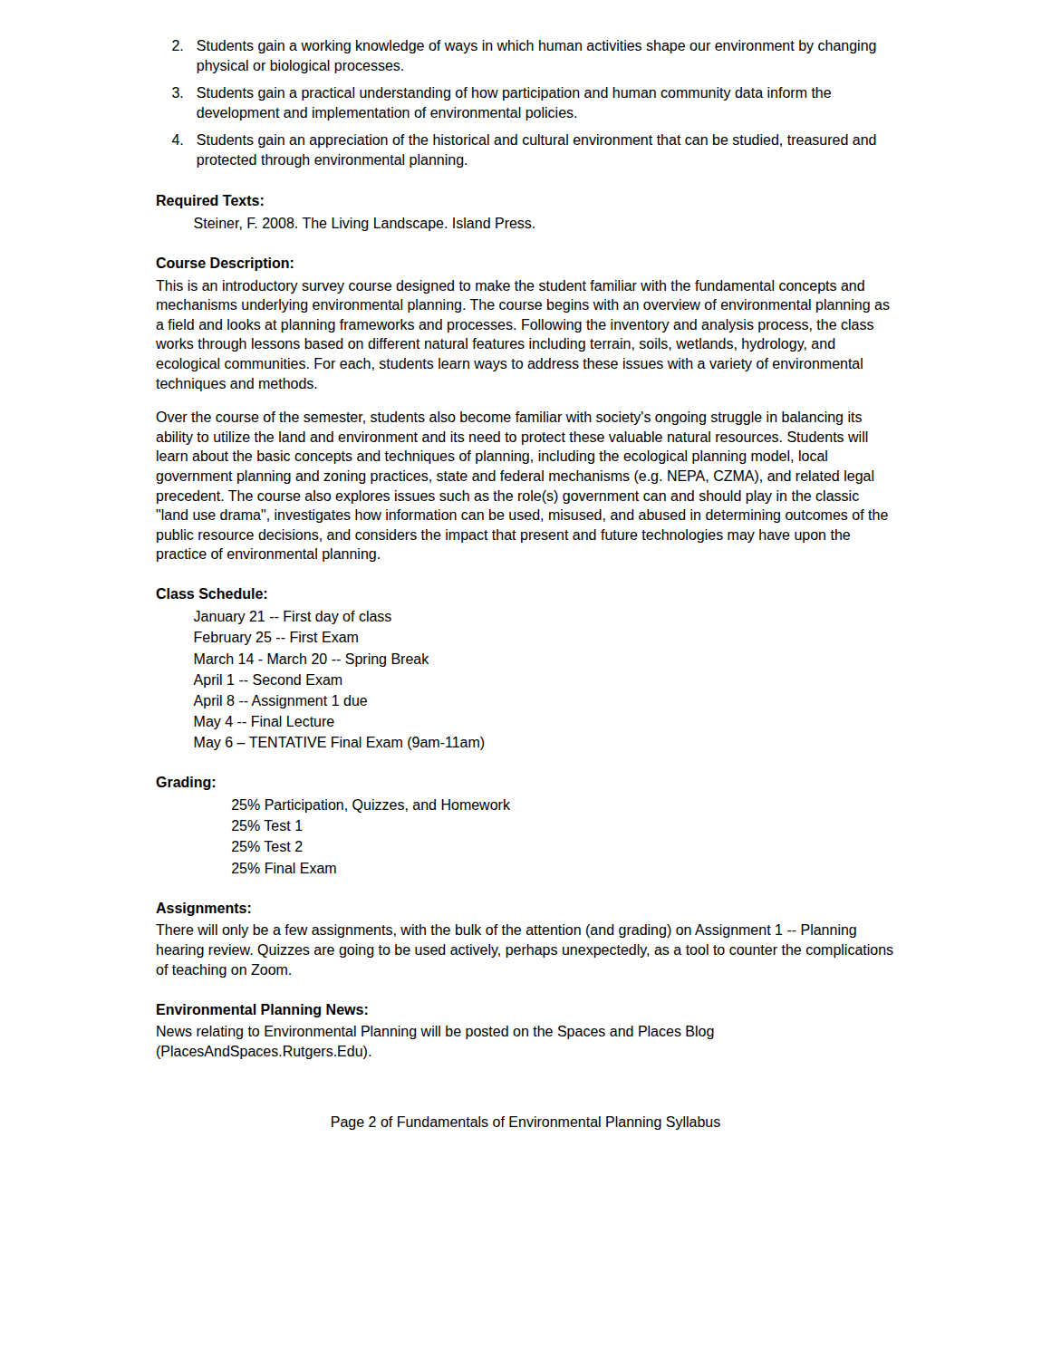Students gain a working knowledge of ways in which human activities shape our environment by changing physical or biological processes.
Students gain a practical understanding of how participation and human community data inform the development and implementation of environmental policies.
Students gain an appreciation of the historical and cultural environment that can be studied, treasured and protected through environmental planning.
Required Texts:
Steiner, F. 2008. The Living Landscape. Island Press.
Course Description:
This is an introductory survey course designed to make the student familiar with the fundamental concepts and mechanisms underlying environmental planning. The course begins with an overview of environmental planning as a field and looks at planning frameworks and processes. Following the inventory and analysis process, the class works through lessons based on different natural features including terrain, soils, wetlands, hydrology, and ecological communities. For each, students learn ways to address these issues with a variety of environmental techniques and methods.
Over the course of the semester, students also become familiar with society's ongoing struggle in balancing its ability to utilize the land and environment and its need to protect these valuable natural resources. Students will learn about the basic concepts and techniques of planning, including the ecological planning model, local government planning and zoning practices, state and federal mechanisms (e.g. NEPA, CZMA), and related legal precedent. The course also explores issues such as the role(s) government can and should play in the classic "land use drama", investigates how information can be used, misused, and abused in determining outcomes of the public resource decisions, and considers the impact that present and future technologies may have upon the practice of environmental planning.
Class Schedule:
January 21 -- First day of class
February 25 -- First Exam
March 14 - March 20 -- Spring Break
April 1 -- Second Exam
April 8 -- Assignment 1 due
May 4 -- Final Lecture
May 6 – TENTATIVE Final Exam (9am-11am)
Grading:
25% Participation, Quizzes, and Homework
25% Test 1
25% Test 2
25% Final Exam
Assignments:
There will only be a few assignments, with the bulk of the attention (and grading) on Assignment 1 -- Planning hearing review. Quizzes are going to be used actively, perhaps unexpectedly, as a tool to counter the complications of teaching on Zoom.
Environmental Planning News:
News relating to Environmental Planning will be posted on the Spaces and Places Blog (PlacesAndSpaces.Rutgers.Edu).
Page 2 of Fundamentals of Environmental Planning Syllabus